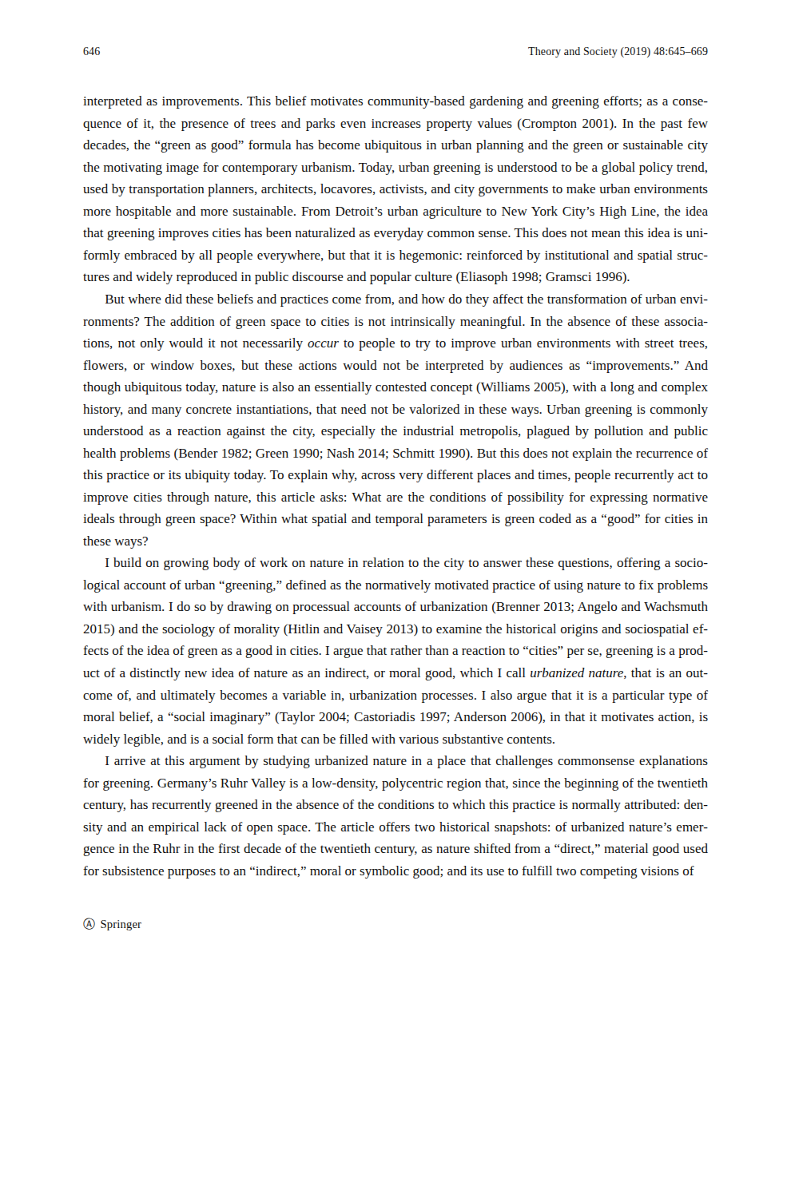646 Theory and Society (2019) 48:645–669
interpreted as improvements. This belief motivates community-based gardening and greening efforts; as a consequence of it, the presence of trees and parks even increases property values (Crompton 2001). In the past few decades, the “green as good” formula has become ubiquitous in urban planning and the green or sustainable city the motivating image for contemporary urbanism. Today, urban greening is understood to be a global policy trend, used by transportation planners, architects, locavores, activists, and city governments to make urban environments more hospitable and more sustainable. From Detroit’s urban agriculture to New York City’s High Line, the idea that greening improves cities has been naturalized as everyday common sense. This does not mean this idea is uniformly embraced by all people everywhere, but that it is hegemonic: reinforced by institutional and spatial structures and widely reproduced in public discourse and popular culture (Eliasoph 1998; Gramsci 1996).
But where did these beliefs and practices come from, and how do they affect the transformation of urban environments? The addition of green space to cities is not intrinsically meaningful. In the absence of these associations, not only would it not necessarily occur to people to try to improve urban environments with street trees, flowers, or window boxes, but these actions would not be interpreted by audiences as “improvements.” And though ubiquitous today, nature is also an essentially contested concept (Williams 2005), with a long and complex history, and many concrete instantiations, that need not be valorized in these ways. Urban greening is commonly understood as a reaction against the city, especially the industrial metropolis, plagued by pollution and public health problems (Bender 1982; Green 1990; Nash 2014; Schmitt 1990). But this does not explain the recurrence of this practice or its ubiquity today. To explain why, across very different places and times, people recurrently act to improve cities through nature, this article asks: What are the conditions of possibility for expressing normative ideals through green space? Within what spatial and temporal parameters is green coded as a “good” for cities in these ways?
I build on growing body of work on nature in relation to the city to answer these questions, offering a sociological account of urban “greening,” defined as the normatively motivated practice of using nature to fix problems with urbanism. I do so by drawing on processual accounts of urbanization (Brenner 2013; Angelo and Wachsmuth 2015) and the sociology of morality (Hitlin and Vaisey 2013) to examine the historical origins and sociospatial effects of the idea of green as a good in cities. I argue that rather than a reaction to “cities” per se, greening is a product of a distinctly new idea of nature as an indirect, or moral good, which I call urbanized nature, that is an outcome of, and ultimately becomes a variable in, urbanization processes. I also argue that it is a particular type of moral belief, a “social imaginary” (Taylor 2004; Castoriadis 1997; Anderson 2006), in that it motivates action, is widely legible, and is a social form that can be filled with various substantive contents.
I arrive at this argument by studying urbanized nature in a place that challenges commonsense explanations for greening. Germany’s Ruhr Valley is a low-density, polycentric region that, since the beginning of the twentieth century, has recurrently greened in the absence of the conditions to which this practice is normally attributed: density and an empirical lack of open space. The article offers two historical snapshots: of urbanized nature’s emergence in the Ruhr in the first decade of the twentieth century, as nature shifted from a “direct,” material good used for subsistence purposes to an “indirect,” moral or symbolic good; and its use to fulfill two competing visions of
Ⓐ Springer